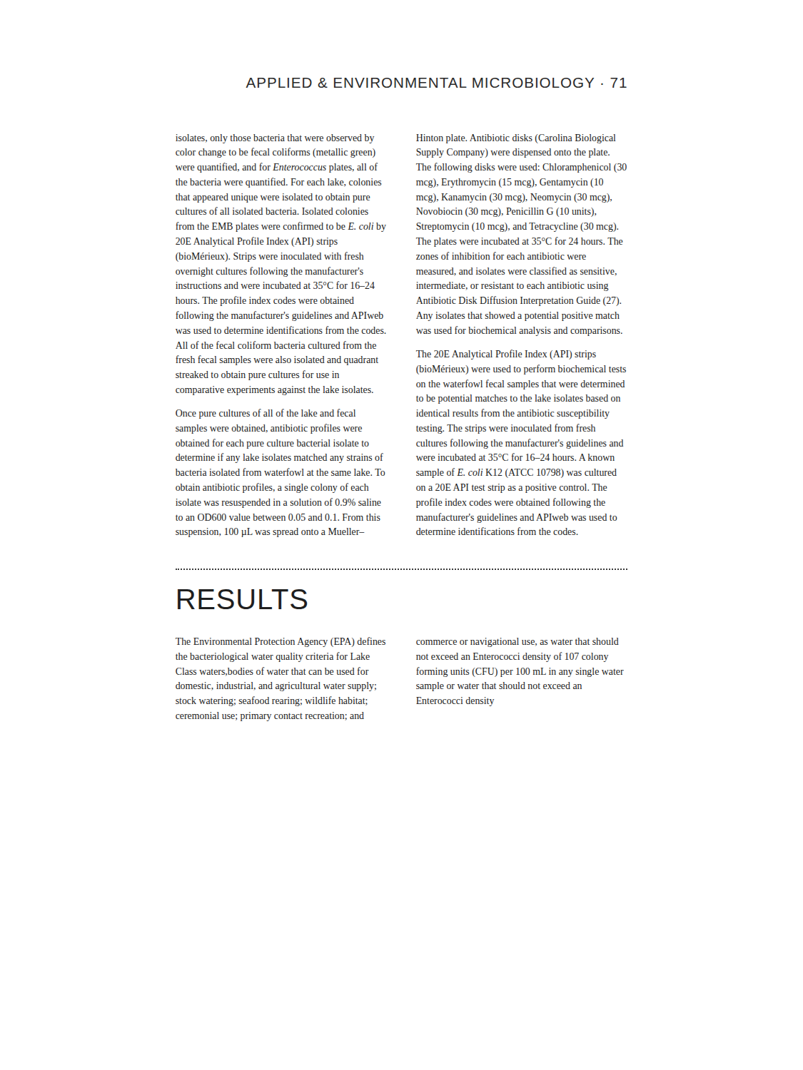Applied & Environmental Microbiology · 71
isolates, only those bacteria that were observed by color change to be fecal coliforms (metallic green) were quantified, and for Enterococcus plates, all of the bacteria were quantified. For each lake, colonies that appeared unique were isolated to obtain pure cultures of all isolated bacteria. Isolated colonies from the EMB plates were confirmed to be E. coli by 20E Analytical Profile Index (API) strips (bioMérieux). Strips were inoculated with fresh overnight cultures following the manufacturer's instructions and were incubated at 35°C for 16–24 hours. The profile index codes were obtained following the manufacturer's guidelines and APIweb was used to determine identifications from the codes. All of the fecal coliform bacteria cultured from the fresh fecal samples were also isolated and quadrant streaked to obtain pure cultures for use in comparative experiments against the lake isolates.
Once pure cultures of all of the lake and fecal samples were obtained, antibiotic profiles were obtained for each pure culture bacterial isolate to determine if any lake isolates matched any strains of bacteria isolated from waterfowl at the same lake. To obtain antibiotic profiles, a single colony of each isolate was resuspended in a solution of 0.9% saline to an OD600 value between 0.05 and 0.1. From this suspension, 100 µL was spread onto a Mueller–Hinton plate. Antibiotic disks (Carolina Biological Supply Company) were dispensed onto the plate. The following disks were used: Chloramphenicol (30 mcg), Erythromycin (15 mcg), Gentamycin (10 mcg), Kanamycin (30 mcg), Neomycin (30 mcg), Novobiocin (30 mcg), Penicillin G (10 units), Streptomycin (10 mcg), and Tetracycline (30 mcg). The plates were incubated at 35°C for 24 hours. The zones of inhibition for each antibiotic were measured, and isolates were classified as sensitive, intermediate, or resistant to each antibiotic using Antibiotic Disk Diffusion Interpretation Guide (27). Any isolates that showed a potential positive match was used for biochemical analysis and comparisons.
The 20E Analytical Profile Index (API) strips (bioMérieux) were used to perform biochemical tests on the waterfowl fecal samples that were determined to be potential matches to the lake isolates based on identical results from the antibiotic susceptibility testing. The strips were inoculated from fresh cultures following the manufacturer's guidelines and were incubated at 35°C for 16–24 hours. A known sample of E. coli K12 (ATCC 10798) was cultured on a 20E API test strip as a positive control. The profile index codes were obtained following the manufacturer's guidelines and APIweb was used to determine identifications from the codes.
Results
The Environmental Protection Agency (EPA) defines the bacteriological water quality criteria for Lake Class waters,bodies of water that can be used for domestic, industrial, and agricultural water supply; stock watering; seafood rearing; wildlife habitat; ceremonial use; primary contact recreation; and commerce or navigational use, as water that should not exceed an Enterococci density of 107 colony forming units (CFU) per 100 mL in any single water sample or water that should not exceed an Enterococci density